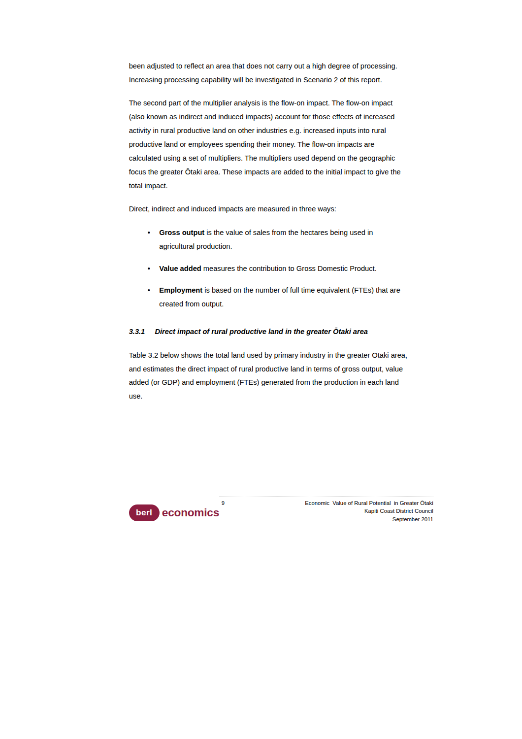been adjusted to reflect an area that does not carry out a high degree of processing. Increasing processing capability will be investigated in Scenario 2 of this report.
The second part of the multiplier analysis is the flow-on impact. The flow-on impact (also known as indirect and induced impacts) account for those effects of increased activity in rural productive land on other industries e.g. increased inputs into rural productive land or employees spending their money. The flow-on impacts are calculated using a set of multipliers. The multipliers used depend on the geographic focus the greater Ōtaki area. These impacts are added to the initial impact to give the total impact.
Direct, indirect and induced impacts are measured in three ways:
Gross output is the value of sales from the hectares being used in agricultural production.
Value added measures the contribution to Gross Domestic Product.
Employment is based on the number of full time equivalent (FTEs) that are created from output.
3.3.1 Direct impact of rural productive land in the greater Ōtaki area
Table 3.2 below shows the total land used by primary industry in the greater Ōtaki area, and estimates the direct impact of rural productive land in terms of gross output, value added (or GDP) and employment (FTEs) generated from the production in each land use.
berl
economics
9 Economic Value of Rural Potential in Greater Ōtaki
Kapiti Coast District Council
September 2011